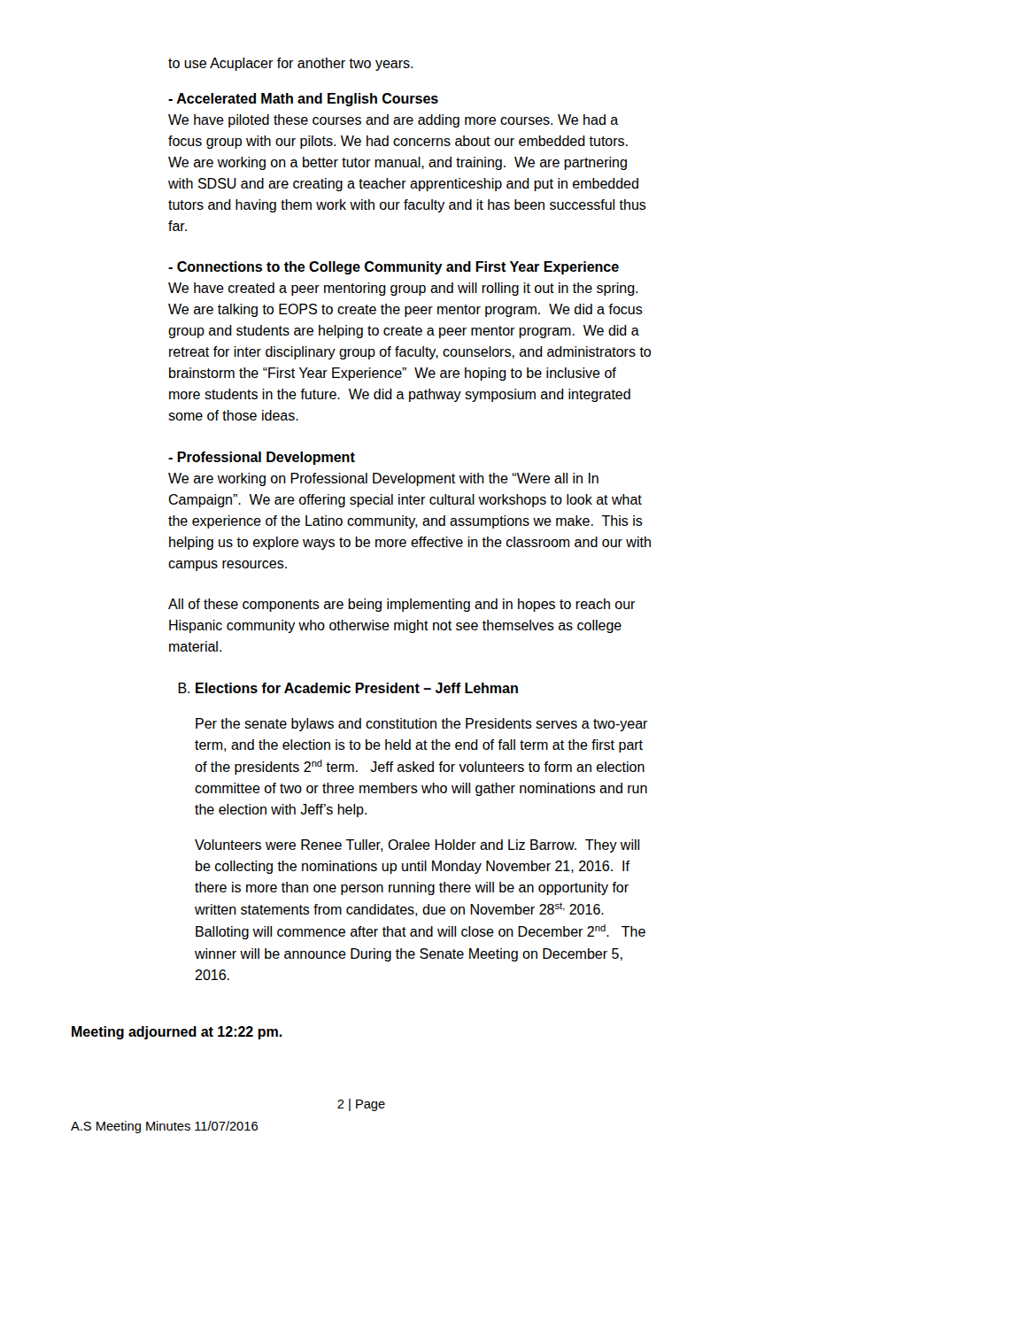to use Acuplacer for another two years.
- Accelerated Math and English Courses
We have piloted these courses and are adding more courses. We had a focus group with our pilots. We had concerns about our embedded tutors. We are working on a better tutor manual, and training. We are partnering with SDSU and are creating a teacher apprenticeship and put in embedded tutors and having them work with our faculty and it has been successful thus far.
- Connections to the College Community and First Year Experience
We have created a peer mentoring group and will rolling it out in the spring. We are talking to EOPS to create the peer mentor program. We did a focus group and students are helping to create a peer mentor program. We did a retreat for inter disciplinary group of faculty, counselors, and administrators to brainstorm the “First Year Experience” We are hoping to be inclusive of more students in the future. We did a pathway symposium and integrated some of those ideas.
- Professional Development
We are working on Professional Development with the “Were all in In Campaign”. We are offering special inter cultural workshops to look at what the experience of the Latino community, and assumptions we make. This is helping us to explore ways to be more effective in the classroom and our with campus resources.
All of these components are being implementing and in hopes to reach our Hispanic community who otherwise might not see themselves as college material.
Elections for Academic President – Jeff Lehman
Per the senate bylaws and constitution the Presidents serves a two-year term, and the election is to be held at the end of fall term at the first part of the presidents 2nd term. Jeff asked for volunteers to form an election committee of two or three members who will gather nominations and run the election with Jeff’s help.
Volunteers were Renee Tuller, Oralee Holder and Liz Barrow. They will be collecting the nominations up until Monday November 21, 2016. If there is more than one person running there will be an opportunity for written statements from candidates, due on November 28st, 2016. Balloting will commence after that and will close on December 2nd. The winner will be announce During the Senate Meeting on December 5, 2016.
Meeting adjourned at 12:22 pm.
2 | Page
A.S Meeting Minutes 11/07/2016